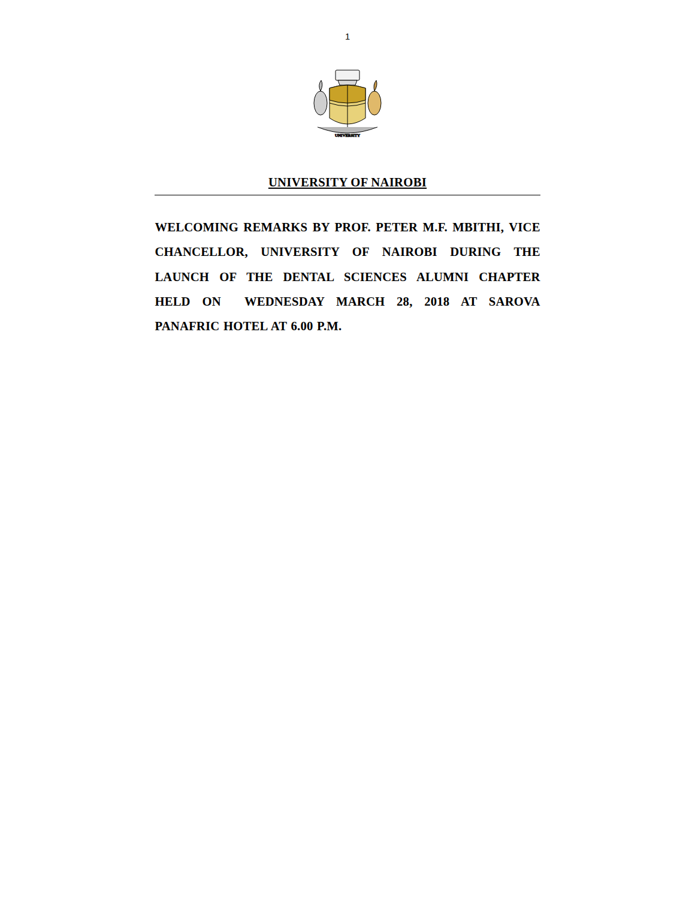1
UNIVERSITY OF NAIROBI
WELCOMING REMARKS BY PROF. PETER M.F. MBITHI, VICE CHANCELLOR, UNIVERSITY OF NAIROBI DURING THE LAUNCH OF THE DENTAL SCIENCES ALUMNI CHAPTER HELD ON WEDNESDAY MARCH 28, 2018 AT SAROVA PANAFRIC HOTEL AT 6.00 P.M.